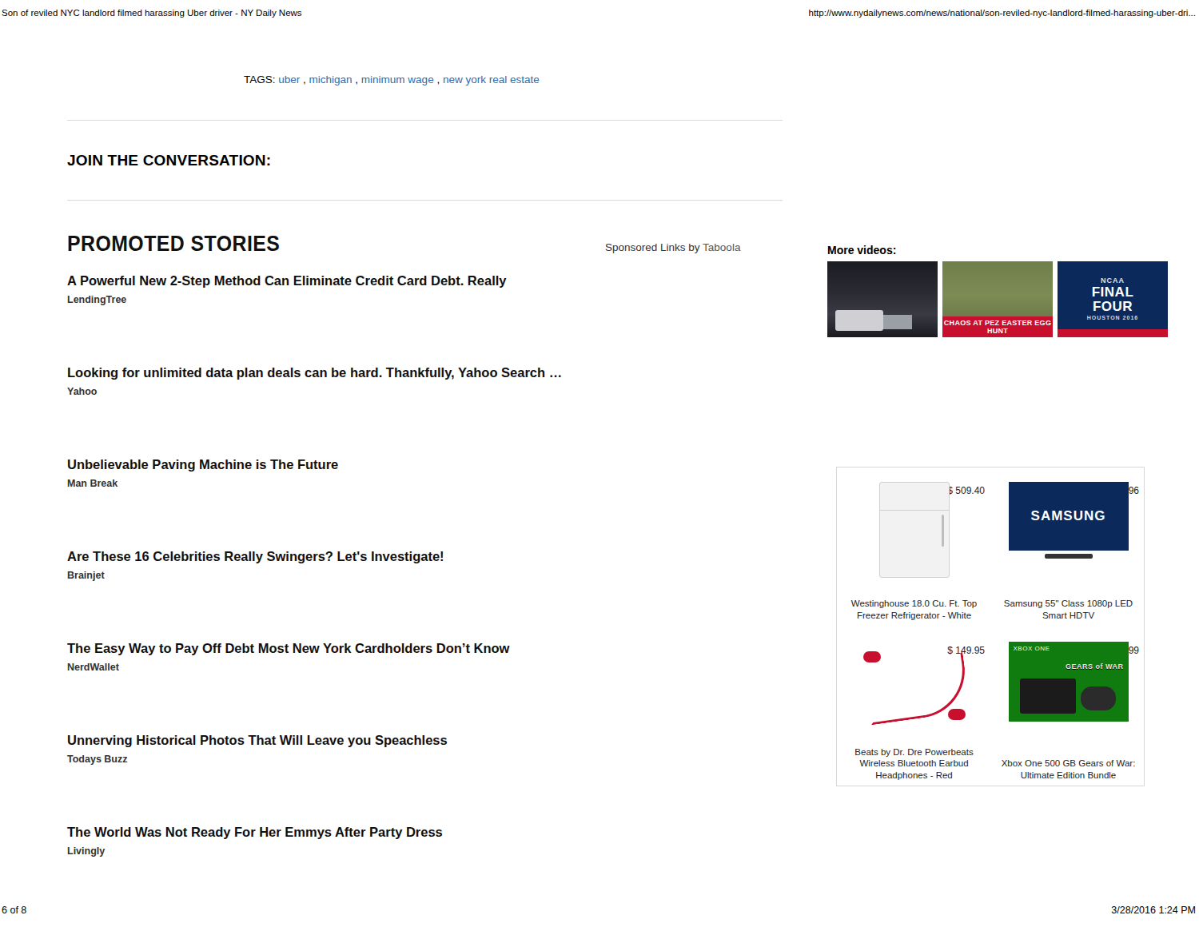Son of reviled NYC landlord filmed harassing Uber driver - NY Daily News
http://www.nydailynews.com/news/national/son-reviled-nyc-landlord-filmed-harassing-uber-dri...
TAGS: uber , michigan , minimum wage , new york real estate
JOIN THE CONVERSATION:
PROMOTED STORIES
Sponsored Links by Taboola
A Powerful New 2-Step Method Can Eliminate Credit Card Debt. Really
LendingTree
Looking for unlimited data plan deals can be hard. Thankfully, Yahoo Search …
Yahoo
Unbelievable Paving Machine is The Future
Man Break
Are These 16 Celebrities Really Swingers? Let's Investigate!
Brainjet
The Easy Way to Pay Off Debt Most New York Cardholders Don’t Know
NerdWallet
Unnerving Historical Photos That Will Leave you Speachless
Todays Buzz
The World Was Not Ready For Her Emmys After Party Dress
Livingly
More videos:
CHAOS AT PEZ EASTER EGG HUNT
NCAA
FINAL
FOUR
HOUSTON 2016
$ 509.40
Westinghouse 18.0 Cu. Ft. Top Freezer Refrigerator - White
$ 649.96
SAMSUNG
Samsung 55" Class 1080p LED Smart HDTV
$ 149.95
Beats by Dr. Dre Powerbeats Wireless Bluetooth Earbud Headphones - Red
$ 349.99
XBOX ONE
GEARS of WAR
Xbox One 500 GB Gears of War: Ultimate Edition Bundle
6 of 8
3/28/2016 1:24 PM